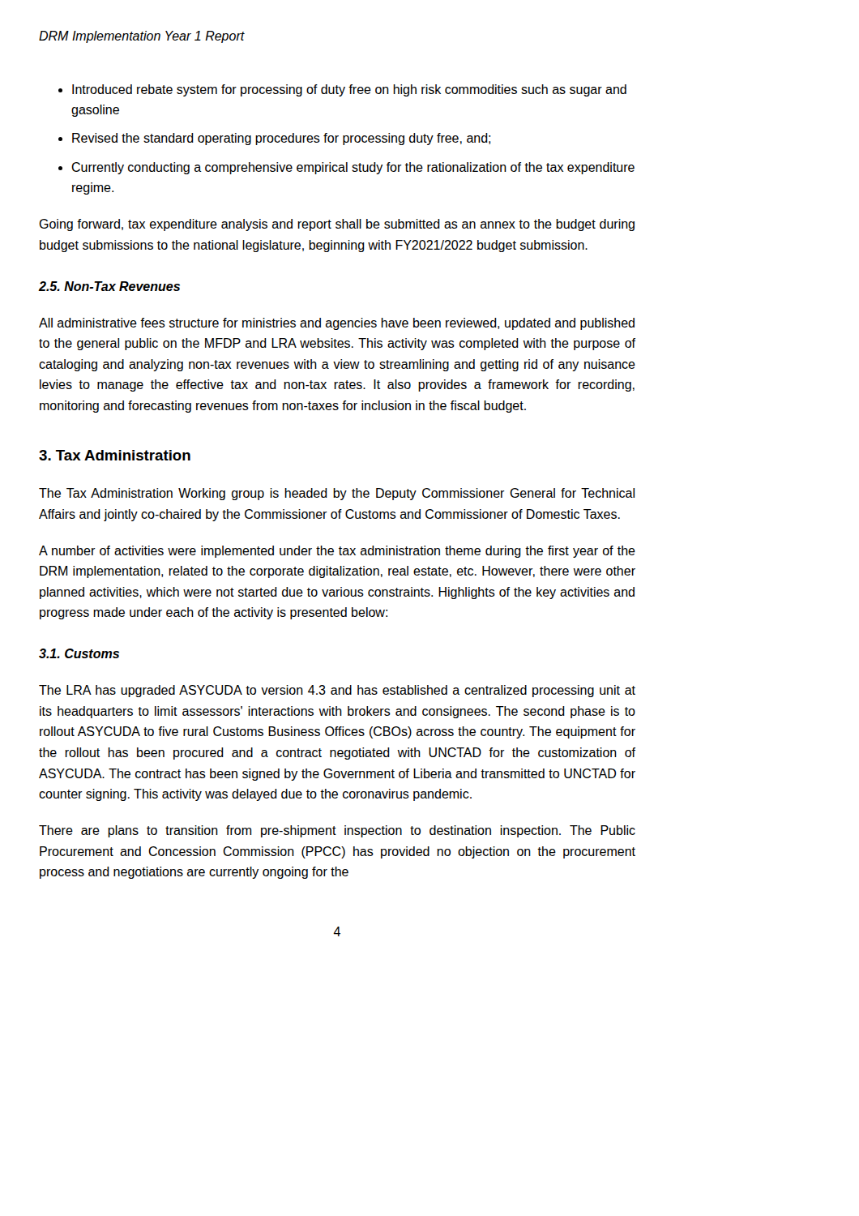DRM Implementation Year 1 Report
Introduced rebate system for processing of duty free on high risk commodities such as sugar and gasoline
Revised the standard operating procedures for processing duty free, and;
Currently conducting a comprehensive empirical study for the rationalization of the tax expenditure regime.
Going forward, tax expenditure analysis and report shall be submitted as an annex to the budget during budget submissions to the national legislature, beginning with FY2021/2022 budget submission.
2.5. Non-Tax Revenues
All administrative fees structure for ministries and agencies have been reviewed, updated and published to the general public on the MFDP and LRA websites. This activity was completed with the purpose of cataloging and analyzing non-tax revenues with a view to streamlining and getting rid of any nuisance levies to manage the effective tax and non-tax rates. It also provides a framework for recording, monitoring and forecasting revenues from non-taxes for inclusion in the fiscal budget.
3. Tax Administration
The Tax Administration Working group is headed by the Deputy Commissioner General for Technical Affairs and jointly co-chaired by the Commissioner of Customs and Commissioner of Domestic Taxes.
A number of activities were implemented under the tax administration theme during the first year of the DRM implementation, related to the corporate digitalization, real estate, etc. However, there were other planned activities, which were not started due to various constraints. Highlights of the key activities and progress made under each of the activity is presented below:
3.1. Customs
The LRA has upgraded ASYCUDA to version 4.3 and has established a centralized processing unit at its headquarters to limit assessors' interactions with brokers and consignees. The second phase is to rollout ASYCUDA to five rural Customs Business Offices (CBOs) across the country. The equipment for the rollout has been procured and a contract negotiated with UNCTAD for the customization of ASYCUDA. The contract has been signed by the Government of Liberia and transmitted to UNCTAD for counter signing. This activity was delayed due to the coronavirus pandemic.
There are plans to transition from pre-shipment inspection to destination inspection. The Public Procurement and Concession Commission (PPCC) has provided no objection on the procurement process and negotiations are currently ongoing for the
4